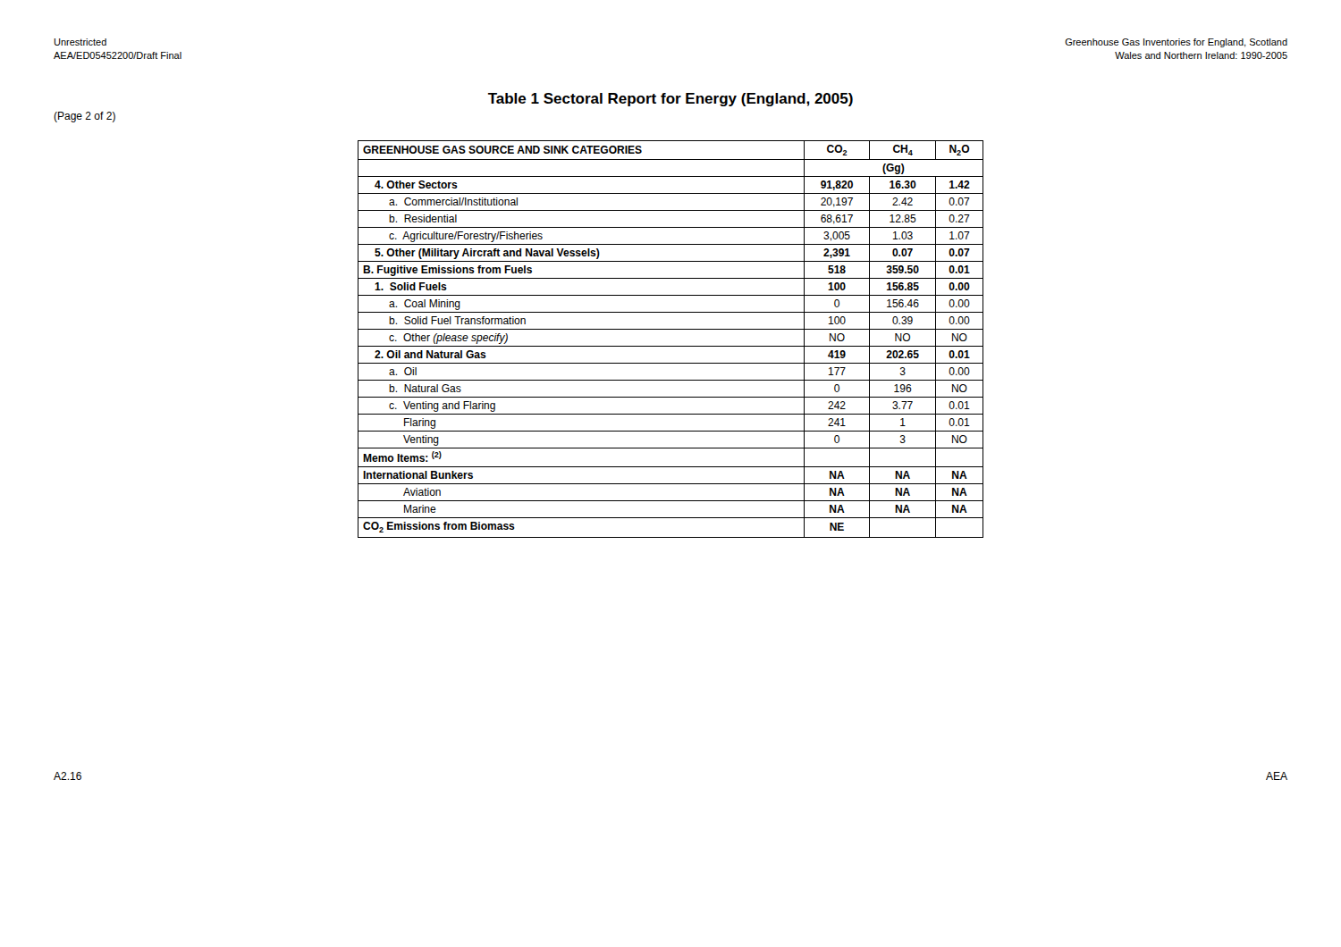Unrestricted
AEA/ED05452200/Draft Final
Greenhouse Gas Inventories for England, Scotland
Wales and Northern Ireland: 1990-2005
Table 1 Sectoral Report for Energy (England, 2005)
(Page 2 of 2)
| GREENHOUSE GAS SOURCE AND SINK CATEGORIES | CO 2 | CH 4 | N 2 O |
| --- | --- | --- | --- |
| | (Gg) |
| 4. Other Sectors | 91,820 | 16.30 | 1.42 |
| a. Commercial/Institutional | 20,197 | 2.42 | 0.07 |
| b. Residential | 68,617 | 12.85 | 0.27 |
| c. Agriculture/Forestry/Fisheries | 3,005 | 1.03 | 1.07 |
| 5. Other (Military Aircraft and Naval Vessels) | 2,391 | 0.07 | 0.07 |
| B. Fugitive Emissions from Fuels | 518 | 359.50 | 0.01 |
| 1. Solid Fuels | 100 | 156.85 | 0.00 |
| a. Coal Mining | 0 | 156.46 | 0.00 |
| b. Solid Fuel Transformation | 100 | 0.39 | 0.00 |
| c. Other (please specify) | NO | NO | NO |
| 2. Oil and Natural Gas | 419 | 202.65 | 0.01 |
| a. Oil | 177 | 3 | 0.00 |
| b. Natural Gas | 0 | 196 | NO |
| c. Venting and Flaring | 242 | 3.77 | 0.01 |
| Flaring | 241 | 1 | 0.01 |
| Venting | 0 | 3 | NO |
| Memo Items: (2) | | | |
| International Bunkers | NA | NA | NA |
| Aviation | NA | NA | NA |
| Marine | NA | NA | NA |
| CO 2 Emissions from Biomass | NE | | |
A2.16
AEA